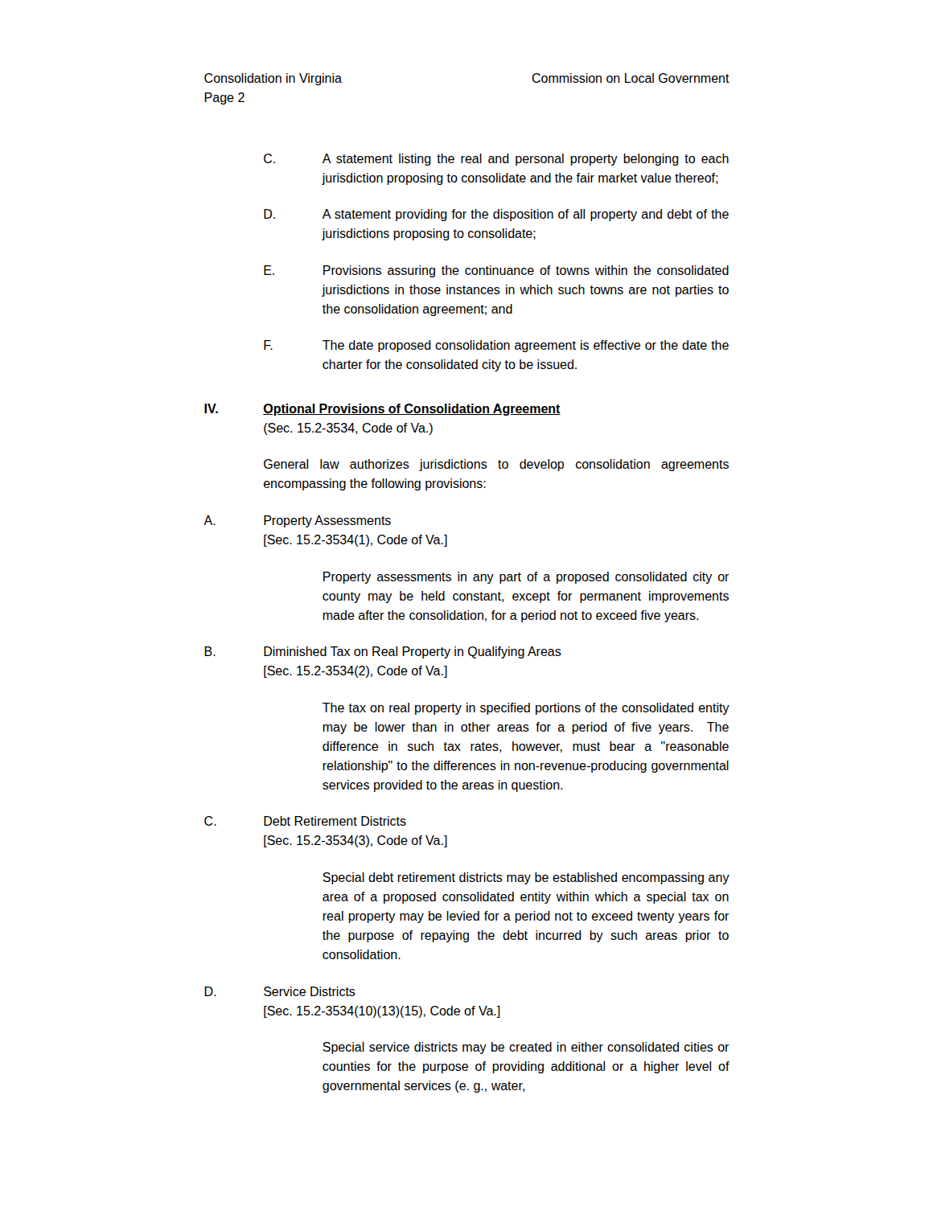Consolidation in Virginia
Page 2
Commission on Local Government
C.
A statement listing the real and personal property belonging to each jurisdiction proposing to consolidate and the fair market value thereof;
D.
A statement providing for the disposition of all property and debt of the jurisdictions proposing to consolidate;
E.
Provisions assuring the continuance of towns within the consolidated jurisdictions in those instances in which such towns are not parties to the consolidation agreement; and
F.
The date proposed consolidation agreement is effective or the date the charter for the consolidated city to be issued.
IV.
Optional Provisions of Consolidation Agreement
(Sec. 15.2-3534, Code of Va.)
General law authorizes jurisdictions to develop consolidation agreements encompassing the following provisions:
A.
Property Assessments
[Sec. 15.2-3534(1), Code of Va.]
Property assessments in any part of a proposed consolidated city or county may be held constant, except for permanent improvements made after the consolidation, for a period not to exceed five years.
B.
Diminished Tax on Real Property in Qualifying Areas
[Sec. 15.2-3534(2), Code of Va.]
The tax on real property in specified portions of the consolidated entity may be lower than in other areas for a period of five years. The difference in such tax rates, however, must bear a "reasonable relationship" to the differences in non-revenue-producing governmental services provided to the areas in question.
C.
Debt Retirement Districts
[Sec. 15.2-3534(3), Code of Va.]
Special debt retirement districts may be established encompassing any area of a proposed consolidated entity within which a special tax on real property may be levied for a period not to exceed twenty years for the purpose of repaying the debt incurred by such areas prior to consolidation.
D.
Service Districts
[Sec. 15.2-3534(10)(13)(15), Code of Va.]
Special service districts may be created in either consolidated cities or counties for the purpose of providing additional or a higher level of governmental services (e. g., water,